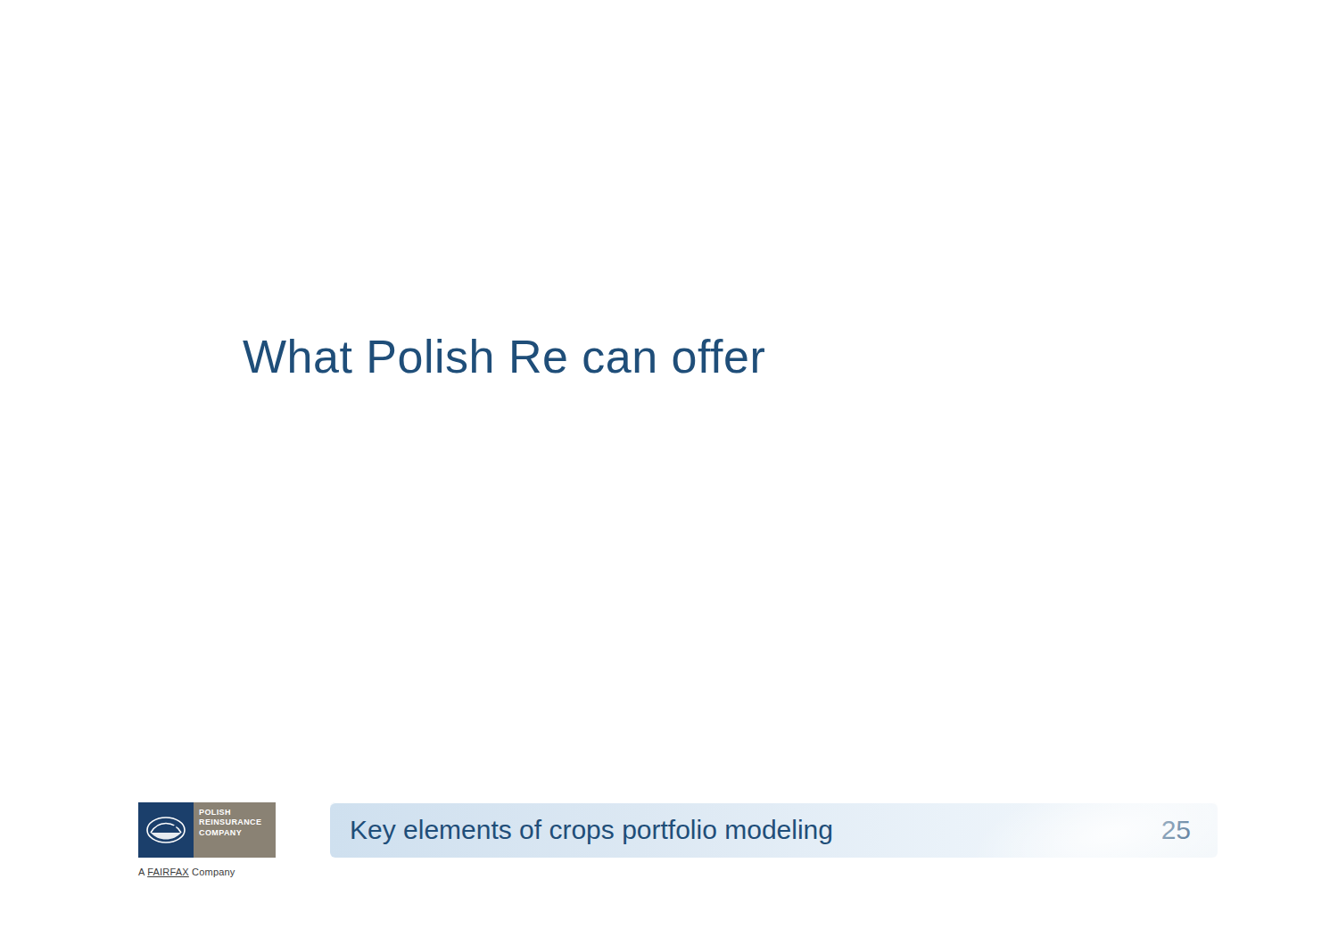What Polish Re can offer
Polish
Reinsurance
Company
A FAIRFAX Company
Key elements of crops portfolio modeling
25